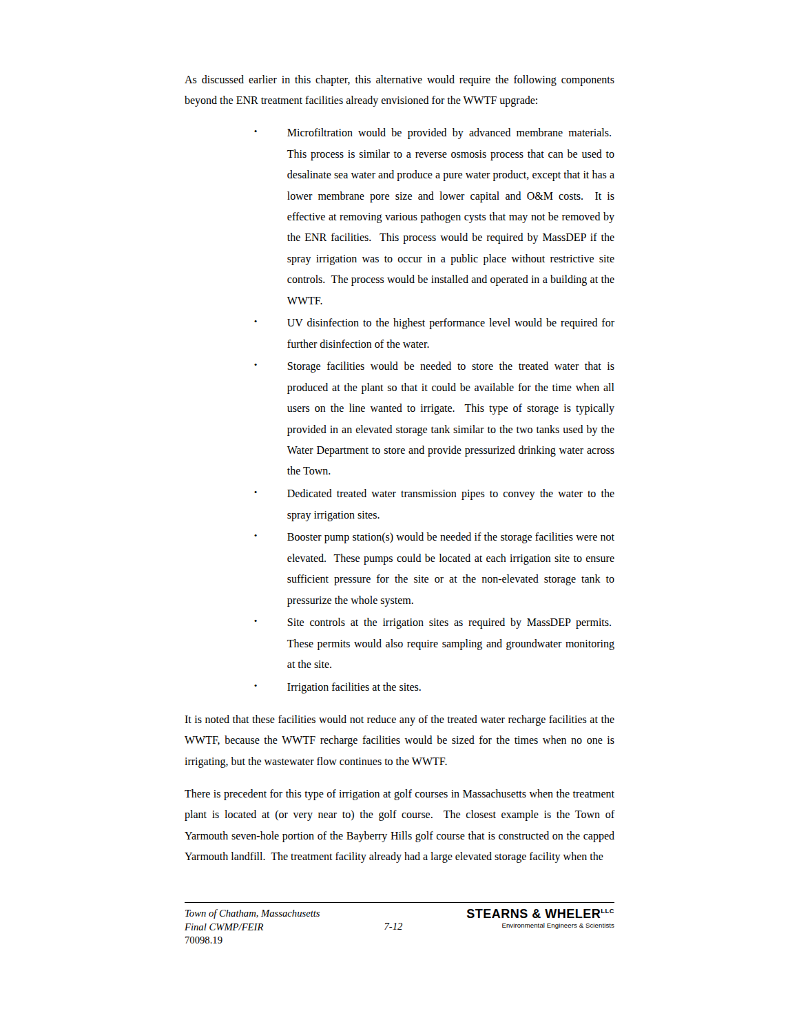As discussed earlier in this chapter, this alternative would require the following components beyond the ENR treatment facilities already envisioned for the WWTF upgrade:
Microfiltration would be provided by advanced membrane materials. This process is similar to a reverse osmosis process that can be used to desalinate sea water and produce a pure water product, except that it has a lower membrane pore size and lower capital and O&M costs. It is effective at removing various pathogen cysts that may not be removed by the ENR facilities. This process would be required by MassDEP if the spray irrigation was to occur in a public place without restrictive site controls. The process would be installed and operated in a building at the WWTF.
UV disinfection to the highest performance level would be required for further disinfection of the water.
Storage facilities would be needed to store the treated water that is produced at the plant so that it could be available for the time when all users on the line wanted to irrigate. This type of storage is typically provided in an elevated storage tank similar to the two tanks used by the Water Department to store and provide pressurized drinking water across the Town.
Dedicated treated water transmission pipes to convey the water to the spray irrigation sites.
Booster pump station(s) would be needed if the storage facilities were not elevated. These pumps could be located at each irrigation site to ensure sufficient pressure for the site or at the non-elevated storage tank to pressurize the whole system.
Site controls at the irrigation sites as required by MassDEP permits. These permits would also require sampling and groundwater monitoring at the site.
Irrigation facilities at the sites.
It is noted that these facilities would not reduce any of the treated water recharge facilities at the WWTF, because the WWTF recharge facilities would be sized for the times when no one is irrigating, but the wastewater flow continues to the WWTF.
There is precedent for this type of irrigation at golf courses in Massachusetts when the treatment plant is located at (or very near to) the golf course. The closest example is the Town of Yarmouth seven-hole portion of the Bayberry Hills golf course that is constructed on the capped Yarmouth landfill. The treatment facility already had a large elevated storage facility when the
Town of Chatham, Massachusetts
Final CWMP/FEIR
70098.19
7-12
STEARNS & WHELERLLC Environmental Engineers & Scientists